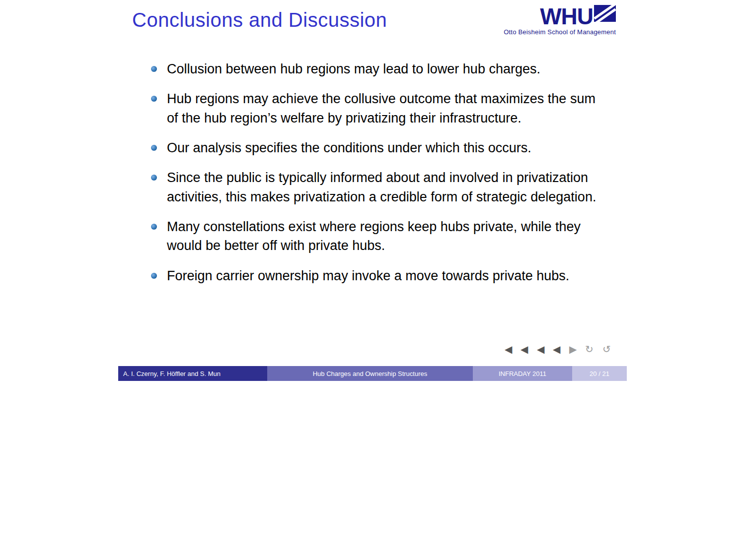Conclusions and Discussion
WHU
Otto Beisheim School of Management
Collusion between hub regions may lead to lower hub charges.
Hub regions may achieve the collusive outcome that maximizes the sum of the hub region’s welfare by privatizing their infrastructure.
Our analysis specifies the conditions under which this occurs.
Since the public is typically informed about and involved in privatization activities, this makes privatization a credible form of strategic delegation.
Many constellations exist where regions keep hubs private, while they would be better off with private hubs.
Foreign carrier ownership may invoke a move towards private hubs.
◀ ◀ ◀ ◀ ▶ ↻ ↺
A. I. Czerny, F. Höffler and S. Mun
Hub Charges and Ownership Structures
INFRADAY 2011
20 / 21